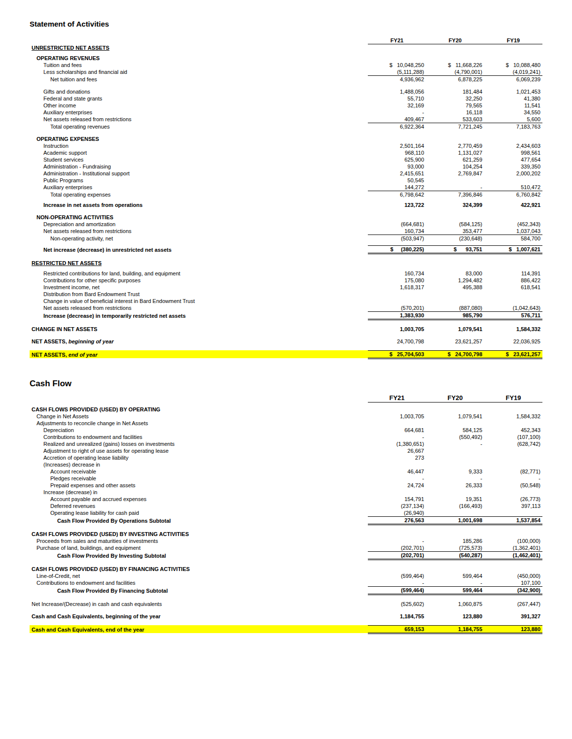Statement of Activities
| | FY21 | FY20 | FY19 |
| UNRESTRICTED NET ASSETS | | | |
| OPERATING REVENUES | | | |
| Tuition and fees | $ 10,048,250 | $ 11,668,226 | $ 10,088,480 |
| Less scholarships and financial aid | (5,111,288) | (4,790,001) | (4,019,241) |
| Net tuition and fees | 4,936,962 | 6,878,225 | 6,069,239 |
| Gifts and donations | 1,488,056 | 181,484 | 1,021,453 |
| Federal and state grants | 55,710 | 32,250 | 41,380 |
| Other income | 32,169 | 79,565 | 11,541 |
| Auxiliary enterprises | - | 16,118 | 34,550 |
| Net assets released from restrictions | 409,467 | 533,603 | 5,600 |
| Total operating revenues | 6,922,364 | 7,721,245 | 7,183,763 |
| OPERATING EXPENSES | | | |
| Instruction | 2,501,164 | 2,770,459 | 2,434,603 |
| Academic support | 968,110 | 1,131,027 | 998,561 |
| Student services | 625,900 | 621,259 | 477,654 |
| Administration - Fundraising | 93,000 | 104,254 | 339,350 |
| Administration - Institutional support | 2,415,651 | 2,769,847 | 2,000,202 |
| Public Programs | 50,545 | | |
| Auxiliary enterprises | 144,272 | - | 510,472 |
| Total operating expenses | 6,798,642 | 7,396,846 | 6,760,842 |
| Increase in net assets from operations | 123,722 | 324,399 | 422,921 |
| NON-OPERATING ACTIVITIES | | | |
| Depreciation and amortization | (664,681) | (584,125) | (452,343) |
| Net assets released from restrictions | 160,734 | 353,477 | 1,037,043 |
| Non-operating activity, net | (503,947) | (230,648) | 584,700 |
| Net increase (decrease) in unrestricted net assets | $ (380,225) | $ 93,751 | $ 1,007,621 |
| RESTRICTED NET ASSETS | | | |
| Restricted contributions for land, building, and equipment | 160,734 | 83,000 | 114,391 |
| Contributions for other specific purposes | 175,080 | 1,294,482 | 886,422 |
| Investment income, net | 1,618,317 | 495,388 | 618,541 |
| Distribution from Bard Endowment Trust | | | |
| Change in value of beneficial interest in Bard Endowment Trust | | | |
| Net assets released from restrictions | (570,201) | (887,080) | (1,042,643) |
| Increase (decrease) in temporarily restricted net assets | 1,383,930 | 985,790 | 576,711 |
| CHANGE IN NET ASSETS | 1,003,705 | 1,079,541 | 1,584,332 |
| NET ASSETS, beginning of year | 24,700,798 | 23,621,257 | 22,036,925 |
| NET ASSETS, end of year | $ 25,704,503 | $ 24,700,798 | $ 23,621,257 |
Cash Flow
| | FY21 | FY20 | FY19 |
| CASH FLOWS PROVIDED (USED) BY OPERATING | | | |
| Change in Net Assets | 1,003,705 | 1,079,541 | 1,584,332 |
| Adjustments to reconcile change in Net Assets | | | |
| Depreciation | 664,681 | 584,125 | 452,343 |
| Contributions to endowment and facilities | - | (550,492) | (107,100) |
| Realized and unrealized (gains) losses on investments | (1,380,651) | - | (628,742) |
| Adjustment to right of use assets for operating lease | 26,667 | | |
| Accretion of operating lease liability | 273 | | |
| (Increases) decrease in | | | |
| Account receivable | 46,447 | 9,333 | (82,771) |
| Pledges receivable | - | - | - |
| Prepaid expenses and other assets | 24,724 | 26,333 | (50,548) |
| Increase (decrease) in | | | |
| Account payable and accrued expenses | 154,791 | 19,351 | (26,773) |
| Deferred revenues | (237,134) | (166,493) | 397,113 |
| Operating lease liability for cash paid | (26,940) | | |
| Cash Flow Provided By Operations Subtotal | 276,563 | 1,001,698 | 1,537,854 |
| CASH FLOWS PROVIDED (USED) BY INVESTING ACTIVITIES | | | |
| Proceeds from sales and maturities of investments | - | 185,286 | (100,000) |
| Purchase of land, buildings, and equipment | (202,701) | (725,573) | (1,362,401) |
| Cash Flow Provided By Investing Subtotal | (202,701) | (540,287) | (1,462,401) |
| CASH FLOWS PROVIDED (USED) BY FINANCING ACTIVITIES | | | |
| Line-of-Credit, net | (599,464) | 599,464 | (450,000) |
| Contributions to endowment and facilities | - | - | 107,100 |
| Cash Flow Provided By Financing Subtotal | (599,464) | 599,464 | (342,900) |
| Net Increase/(Decrease) in cash and cash equivalents | (525,602) | 1,060,875 | (267,447) |
| Cash and Cash Equivalents, beginning of the year | 1,184,755 | 123,880 | 391,327 |
| Cash and Cash Equivalents, end of the year | 659,153 | 1,184,755 | 123,880 |